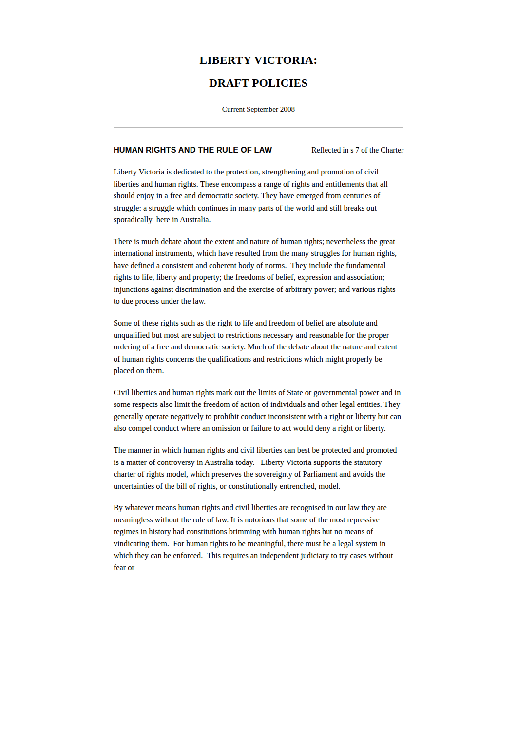LIBERTY VICTORIA:
DRAFT POLICIES
Current September 2008
HUMAN RIGHTS AND THE RULE OF LAW Reflected in s 7 of the Charter
Liberty Victoria is dedicated to the protection, strengthening and promotion of civil liberties and human rights. These encompass a range of rights and entitlements that all should enjoy in a free and democratic society. They have emerged from centuries of struggle: a struggle which continues in many parts of the world and still breaks out sporadically here in Australia.
There is much debate about the extent and nature of human rights; nevertheless the great international instruments, which have resulted from the many struggles for human rights, have defined a consistent and coherent body of norms. They include the fundamental rights to life, liberty and property; the freedoms of belief, expression and association; injunctions against discrimination and the exercise of arbitrary power; and various rights to due process under the law.
Some of these rights such as the right to life and freedom of belief are absolute and unqualified but most are subject to restrictions necessary and reasonable for the proper ordering of a free and democratic society. Much of the debate about the nature and extent of human rights concerns the qualifications and restrictions which might properly be placed on them.
Civil liberties and human rights mark out the limits of State or governmental power and in some respects also limit the freedom of action of individuals and other legal entities. They generally operate negatively to prohibit conduct inconsistent with a right or liberty but can also compel conduct where an omission or failure to act would deny a right or liberty.
The manner in which human rights and civil liberties can best be protected and promoted is a matter of controversy in Australia today. Liberty Victoria supports the statutory charter of rights model, which preserves the sovereignty of Parliament and avoids the uncertainties of the bill of rights, or constitutionally entrenched, model.
By whatever means human rights and civil liberties are recognised in our law they are meaningless without the rule of law. It is notorious that some of the most repressive regimes in history had constitutions brimming with human rights but no means of vindicating them. For human rights to be meaningful, there must be a legal system in which they can be enforced. This requires an independent judiciary to try cases without fear or